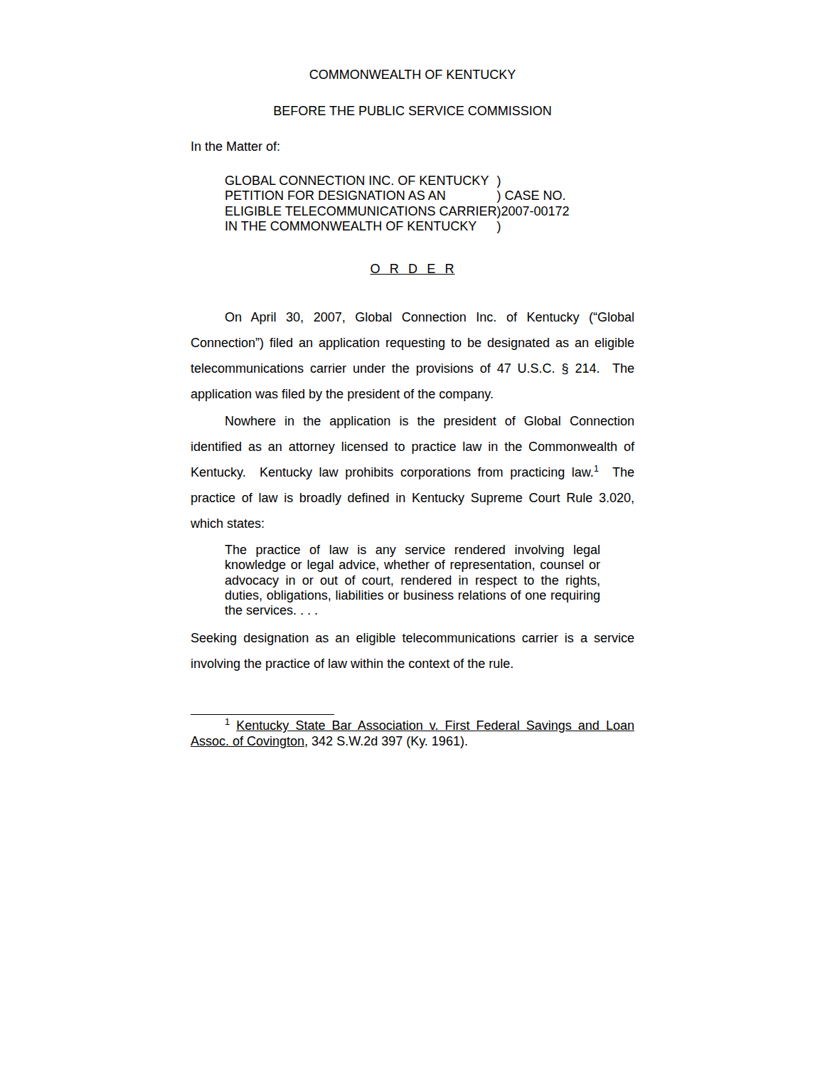COMMONWEALTH OF KENTUCKY
BEFORE THE PUBLIC SERVICE COMMISSION
In the Matter of:
| GLOBAL CONNECTION INC. OF KENTUCKY | ) | |
| PETITION FOR DESIGNATION AS AN | ) | CASE NO. |
| ELIGIBLE TELECOMMUNICATIONS CARRIER | ) | 2007-00172 |
| IN THE COMMONWEALTH OF KENTUCKY | ) | |
O R D E R
On April 30, 2007, Global Connection Inc. of Kentucky (“Global Connection”) filed an application requesting to be designated as an eligible telecommunications carrier under the provisions of 47 U.S.C. § 214. The application was filed by the president of the company.
Nowhere in the application is the president of Global Connection identified as an attorney licensed to practice law in the Commonwealth of Kentucky. Kentucky law prohibits corporations from practicing law.1 The practice of law is broadly defined in Kentucky Supreme Court Rule 3.020, which states:
The practice of law is any service rendered involving legal knowledge or legal advice, whether of representation, counsel or advocacy in or out of court, rendered in respect to the rights, duties, obligations, liabilities or business relations of one requiring the services. . . .
Seeking designation as an eligible telecommunications carrier is a service involving the practice of law within the context of the rule.
1 Kentucky State Bar Association v. First Federal Savings and Loan Assoc. of Covington, 342 S.W.2d 397 (Ky. 1961).